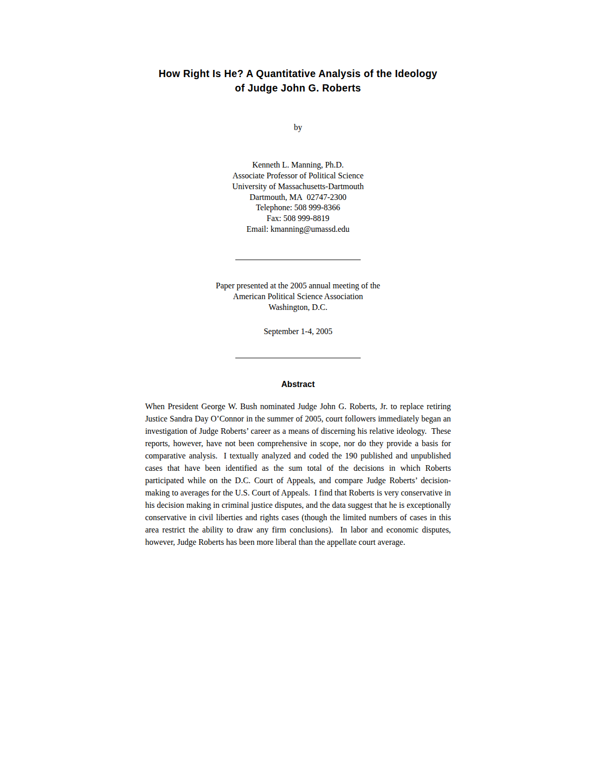How Right Is He? A Quantitative Analysis of the Ideology
of Judge John G. Roberts
by
Kenneth L. Manning, Ph.D.
Associate Professor of Political Science
University of Massachusetts-Dartmouth
Dartmouth, MA 02747-2300
Telephone: 508 999-8366
Fax: 508 999-8819
Email: kmanning@umassd.edu
Paper presented at the 2005 annual meeting of the
American Political Science Association
Washington, D.C.
September 1-4, 2005
Abstract
When President George W. Bush nominated Judge John G. Roberts, Jr. to replace retiring Justice Sandra Day O’Connor in the summer of 2005, court followers immediately began an investigation of Judge Roberts’ career as a means of discerning his relative ideology. These reports, however, have not been comprehensive in scope, nor do they provide a basis for comparative analysis. I textually analyzed and coded the 190 published and unpublished cases that have been identified as the sum total of the decisions in which Roberts participated while on the D.C. Court of Appeals, and compare Judge Roberts’ decision-making to averages for the U.S. Court of Appeals. I find that Roberts is very conservative in his decision making in criminal justice disputes, and the data suggest that he is exceptionally conservative in civil liberties and rights cases (though the limited numbers of cases in this area restrict the ability to draw any firm conclusions). In labor and economic disputes, however, Judge Roberts has been more liberal than the appellate court average.